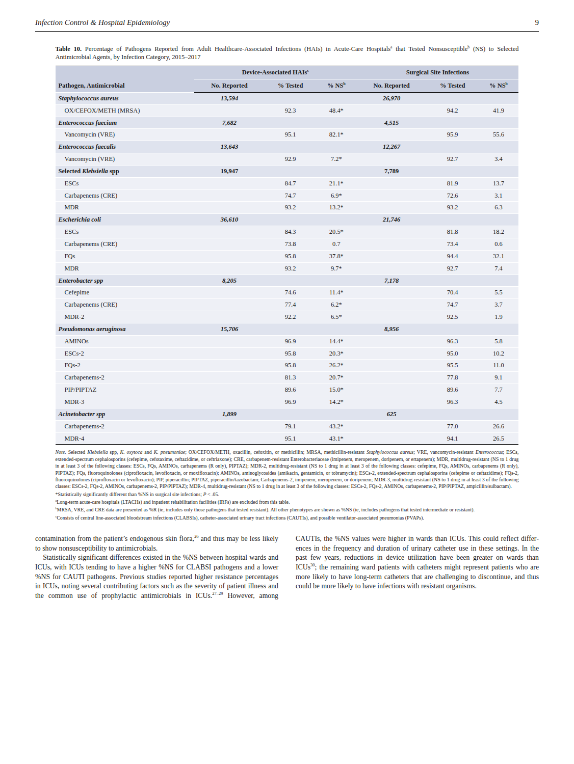Infection Control & Hospital Epidemiology 9
Table 10. Percentage of Pathogens Reported from Adult Healthcare-Associated Infections (HAIs) in Acute-Care Hospitalsa that Tested Nonsusceptibleb (NS) to Selected Antimicrobial Agents, by Infection Category, 2015–2017
| Pathogen, Antimicrobial | Device-Associated HAIs c | Surgical Site Infections |
| --- | --- | --- |
| No. Reported | % Tested | % NS b | No. Reported | % Tested | % NS b |
| Staphylococcus aureus | 13,594 | | | 26,970 | | |
| OX/CEFOX/METH (MRSA) | | 92.3 | 48.4* | | 94.2 | 41.9 |
| Enterococcus faecium | 7,682 | | | 4,515 | | |
| Vancomycin (VRE) | | 95.1 | 82.1* | | 95.9 | 55.6 |
| Enterococcus faecalis | 13,643 | | | 12,267 | | |
| Vancomycin (VRE) | | 92.9 | 7.2* | | 92.7 | 3.4 |
| Selected Klebsiella spp | 19,947 | | | 7,789 | | |
| ESCs | | 84.7 | 21.1* | | 81.9 | 13.7 |
| Carbapenems (CRE) | | 74.7 | 6.9* | | 72.6 | 3.1 |
| MDR | | 93.2 | 13.2* | | 93.2 | 6.3 |
| Escherichia coli | 36,610 | | | 21,746 | | |
| ESCs | | 84.3 | 20.5* | | 81.8 | 18.2 |
| Carbapenems (CRE) | | 73.8 | 0.7 | | 73.4 | 0.6 |
| FQs | | 95.8 | 37.8* | | 94.4 | 32.1 |
| MDR | | 93.2 | 9.7* | | 92.7 | 7.4 |
| Enterobacter spp | 8,205 | | | 7,178 | | |
| Cefepime | | 74.6 | 11.4* | | 70.4 | 5.5 |
| Carbapenems (CRE) | | 77.4 | 6.2* | | 74.7 | 3.7 |
| MDR-2 | | 92.2 | 6.5* | | 92.5 | 1.9 |
| Pseudomonas aeruginosa | 15,706 | | | 8,956 | | |
| AMINOs | | 96.9 | 14.4* | | 96.3 | 5.8 |
| ESCs-2 | | 95.8 | 20.3* | | 95.0 | 10.2 |
| FQs-2 | | 95.8 | 26.2* | | 95.5 | 11.0 |
| Carbapenems-2 | | 81.3 | 20.7* | | 77.8 | 9.1 |
| PIP/PIPTAZ | | 89.6 | 15.0* | | 89.6 | 7.7 |
| MDR-3 | | 96.9 | 14.2* | | 96.3 | 4.5 |
| Acinetobacter spp | 1,899 | | | 625 | | |
| Carbapenems-2 | | 79.1 | 43.2* | | 77.0 | 26.6 |
| MDR-4 | | 95.1 | 43.1* | | 94.1 | 26.5 |
Note. Selected Klebsiella spp, K. oxytoca and K. pneumoniae; OX/CEFOX/METH, oxacillin, cefoxitin, or methicillin; MRSA, methicillin-resistant Staphylococcus aureus; VRE, vancomycin-resistant Enterococcus; ESCs, extended-spectrum cephalosporins (cefepime, cefotaxime, ceftazidime, or ceftriaxone); CRE, carbapenem-resistant Enterobacteriaceae (imipenem, meropenem, doripenem, or ertapenem); MDR, multidrug-resistant (NS to 1 drug in at least 3 of the following classes: ESCs, FQs, AMINOs, carbapenems (R only), PIPTAZ); MDR-2, multidrug-resistant (NS to 1 drug in at least 3 of the following classes: cefepime, FQs, AMINOs, carbapenems (R only), PIPTAZ); FQs, fluoroquinolones (ciprofloxacin, levofloxacin, or moxifloxacin); AMINOs, aminoglycosides (amikacin, gentamicin, or tobramycin); ESCs-2, extended-spectrum cephalosporins (cefepime or ceftazidime); FQs-2, fluoroquinolones (ciprofloxacin or levofloxacin); PIP, piperacillin; PIPTAZ, piperacillin/tazobactam; Carbapenems-2, imipenem, meropenem, or doripenem; MDR-3, multidrug-resistant (NS to 1 drug in at least 3 of the following classes: ESCs-2, FQs-2, AMINOs, carbapenems-2, PIP/PIPTAZ); MDR-4, multidrug-resistant (NS to 1 drug in at least 3 of the following classes: ESCs-2, FQs-2, AMINOs, carbapenems-2, PIP/PIPTAZ, ampicillin/sulbactam).
*Statistically significantly different than %NS in surgical site infections; P < .05.
aLong-term acute-care hospitals (LTACHs) and inpatient rehabilitation facilities (IRFs) are excluded from this table.
bMRSA, VRE, and CRE data are presented as %R (ie, includes only those pathogens that tested resistant). All other phenotypes are shown as %NS (ie, includes pathogens that tested intermediate or resistant).
cConsists of central line-associated bloodstream infections (CLABSIs), catheter-associated urinary tract infections (CAUTIs), and possible ventilator-associated pneumonias (PVAPs).
contamination from the patient’s endogenous skin flora,26 and thus may be less likely to show nonsusceptibility to antimicrobials.
Statistically significant differences existed in the %NS between hospital wards and ICUs, with ICUs tending to have a higher %NS for CLABSI pathogens and a lower %NS for CAUTI pathogens. Previous studies reported higher resistance percentages in ICUs, noting several contributing factors such as the severity of patient illness and the common use of prophylactic antimicrobials in ICUs.27–29 However, among CAUTIs, the %NS values were higher in wards than ICUs. This could reflect differences in the frequency and duration of urinary catheter use in these settings. In the past few years, reductions in device utilization have been greater on wards than ICUs30; the remaining ward patients with catheters might represent patients who are more likely to have long-term catheters that are challenging to discontinue, and thus could be more likely to have infections with resistant organisms.